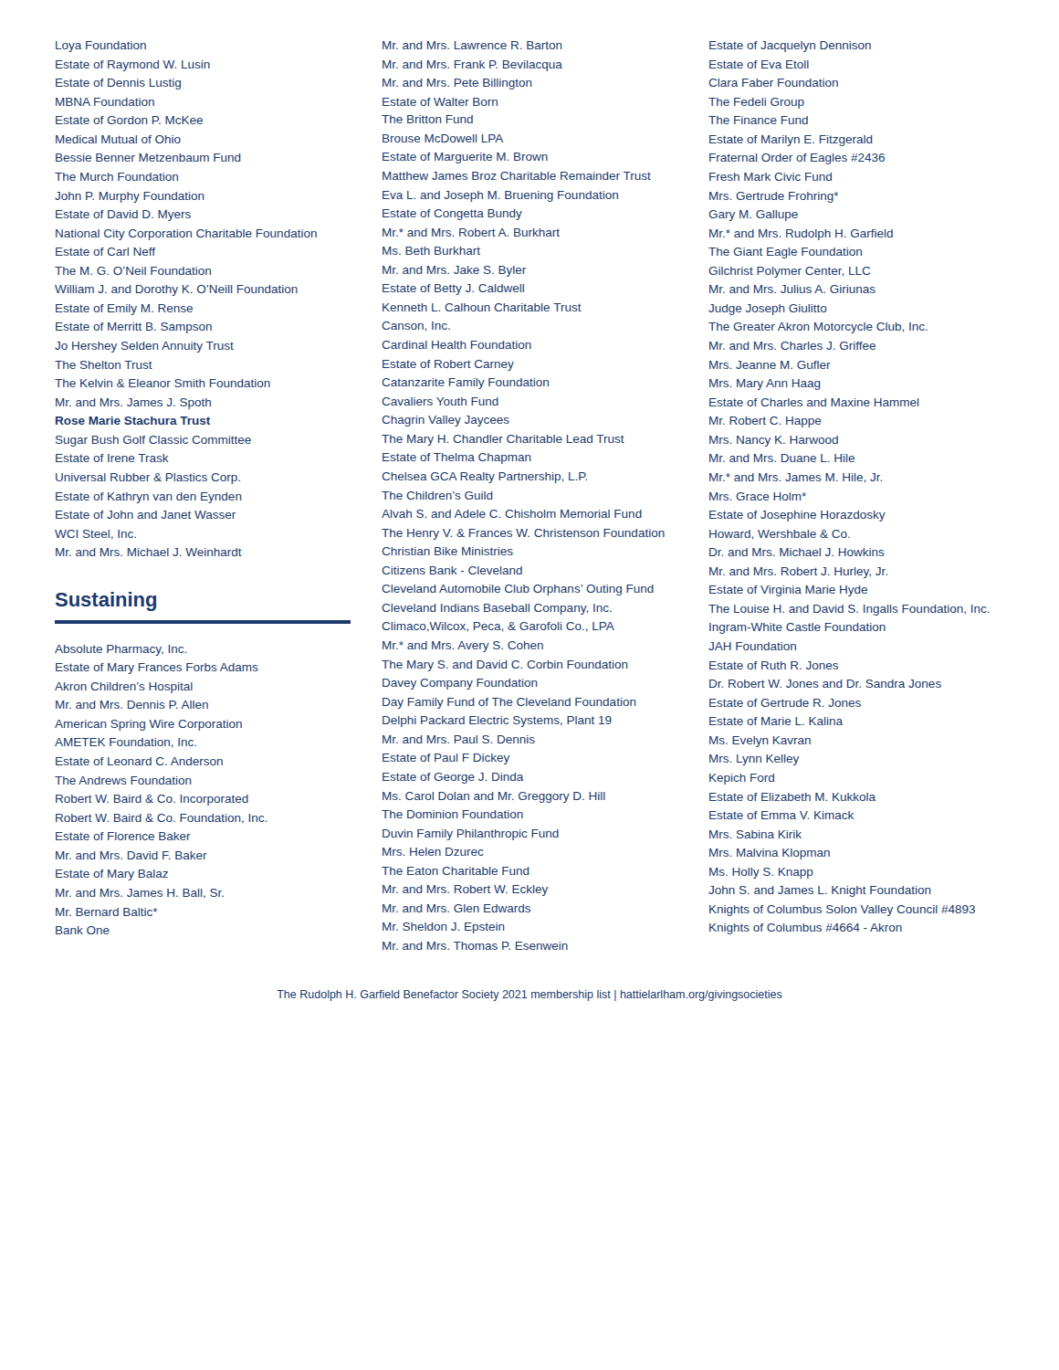Loya Foundation
Estate of Raymond W. Lusin
Estate of Dennis Lustig
MBNA Foundation
Estate of Gordon P. McKee
Medical Mutual of Ohio
Bessie Benner Metzenbaum Fund
The Murch Foundation
John P. Murphy Foundation
Estate of David D. Myers
National City Corporation Charitable Foundation
Estate of Carl Neff
The M. G. O’Neil Foundation
William J. and Dorothy K. O’Neill Foundation
Estate of Emily M. Rense
Estate of Merritt B. Sampson
Jo Hershey Selden Annuity Trust
The Shelton Trust
The Kelvin & Eleanor Smith Foundation
Mr. and Mrs. James J. Spoth
Rose Marie Stachura Trust
Sugar Bush Golf Classic Committee
Estate of Irene Trask
Universal Rubber & Plastics Corp.
Estate of Kathryn van den Eynden
Estate of John and Janet Wasser
WCI Steel, Inc.
Mr. and Mrs. Michael J. Weinhardt
Sustaining
Absolute Pharmacy, Inc.
Estate of Mary Frances Forbs Adams
Akron Children’s Hospital
Mr. and Mrs. Dennis P. Allen
American Spring Wire Corporation
AMETEK Foundation, Inc.
Estate of Leonard C. Anderson
The Andrews Foundation
Robert W. Baird & Co. Incorporated
Robert W. Baird & Co. Foundation, Inc.
Estate of Florence Baker
Mr. and Mrs. David F. Baker
Estate of Mary Balaz
Mr. and Mrs. James H. Ball, Sr.
Mr. Bernard Baltic*
Bank One
Mr. and Mrs. Lawrence R. Barton
Mr. and Mrs. Frank P. Bevilacqua
Mr. and Mrs. Pete Billington
Estate of Walter Born
The Britton Fund
Brouse McDowell LPA
Estate of Marguerite M. Brown
Matthew James Broz Charitable Remainder Trust
Eva L. and Joseph M. Bruening Foundation
Estate of Congetta Bundy
Mr.* and Mrs. Robert A. Burkhart
Ms. Beth Burkhart
Mr. and Mrs. Jake S. Byler
Estate of Betty J. Caldwell
Kenneth L. Calhoun Charitable Trust
Canson, Inc.
Cardinal Health Foundation
Estate of Robert Carney
Catanzarite Family Foundation
Cavaliers Youth Fund
Chagrin Valley Jaycees
The Mary H. Chandler Charitable Lead Trust
Estate of Thelma Chapman
Chelsea GCA Realty Partnership, L.P.
The Children’s Guild
Alvah S. and Adele C. Chisholm Memorial Fund
The Henry V. & Frances W. Christenson Foundation
Christian Bike Ministries
Citizens Bank - Cleveland
Cleveland Automobile Club Orphans’ Outing Fund
Cleveland Indians Baseball Company, Inc.
Climaco,Wilcox, Peca, & Garofoli Co., LPA
Mr.* and Mrs. Avery S. Cohen
The Mary S. and David C. Corbin Foundation
Davey Company Foundation
Day Family Fund of The Cleveland Foundation
Delphi Packard Electric Systems, Plant 19
Mr. and Mrs. Paul S. Dennis
Estate of Paul F Dickey
Estate of George J. Dinda
Ms. Carol Dolan and Mr. Greggory D. Hill
The Dominion Foundation
Duvin Family Philanthropic Fund
Mrs. Helen Dzurec
The Eaton Charitable Fund
Mr. and Mrs. Robert W. Eckley
Mr. and Mrs. Glen Edwards
Mr. Sheldon J. Epstein
Mr. and Mrs. Thomas P. Esenwein
Estate of Jacquelyn Dennison
Estate of Eva Etoll
Clara Faber Foundation
The Fedeli Group
The Finance Fund
Estate of Marilyn E. Fitzgerald
Fraternal Order of Eagles #2436
Fresh Mark Civic Fund
Mrs. Gertrude Frohring*
Gary M. Gallupe
Mr.* and Mrs. Rudolph H. Garfield
The Giant Eagle Foundation
Gilchrist Polymer Center, LLC
Mr. and Mrs. Julius A. Giriunas
Judge Joseph Giulitto
The Greater Akron Motorcycle Club, Inc.
Mr. and Mrs. Charles J. Griffee
Mrs. Jeanne M. Gufler
Mrs. Mary Ann Haag
Estate of Charles and Maxine Hammel
Mr. Robert C. Happe
Mrs. Nancy K. Harwood
Mr. and Mrs. Duane L. Hile
Mr.* and Mrs. James M. Hile, Jr.
Mrs. Grace Holm*
Estate of Josephine Horazdosky
Howard, Wershbale & Co.
Dr. and Mrs. Michael J. Howkins
Mr. and Mrs. Robert J. Hurley, Jr.
Estate of Virginia Marie Hyde
The Louise H. and David S. Ingalls Foundation, Inc.
Ingram-White Castle Foundation
JAH Foundation
Estate of Ruth R. Jones
Dr. Robert W. Jones and Dr. Sandra Jones
Estate of Gertrude R. Jones
Estate of Marie L. Kalina
Ms. Evelyn Kavran
Mrs. Lynn Kelley
Kepich Ford
Estate of Elizabeth M. Kukkola
Estate of Emma V. Kimack
Mrs. Sabina Kirik
Mrs. Malvina Klopman
Ms. Holly S. Knapp
John S. and James L. Knight Foundation
Knights of Columbus Solon Valley Council #4893
Knights of Columbus #4664 - Akron
The Rudolph H. Garfield Benefactor Society 2021 membership list | hattielarlham.org/givingsocieties